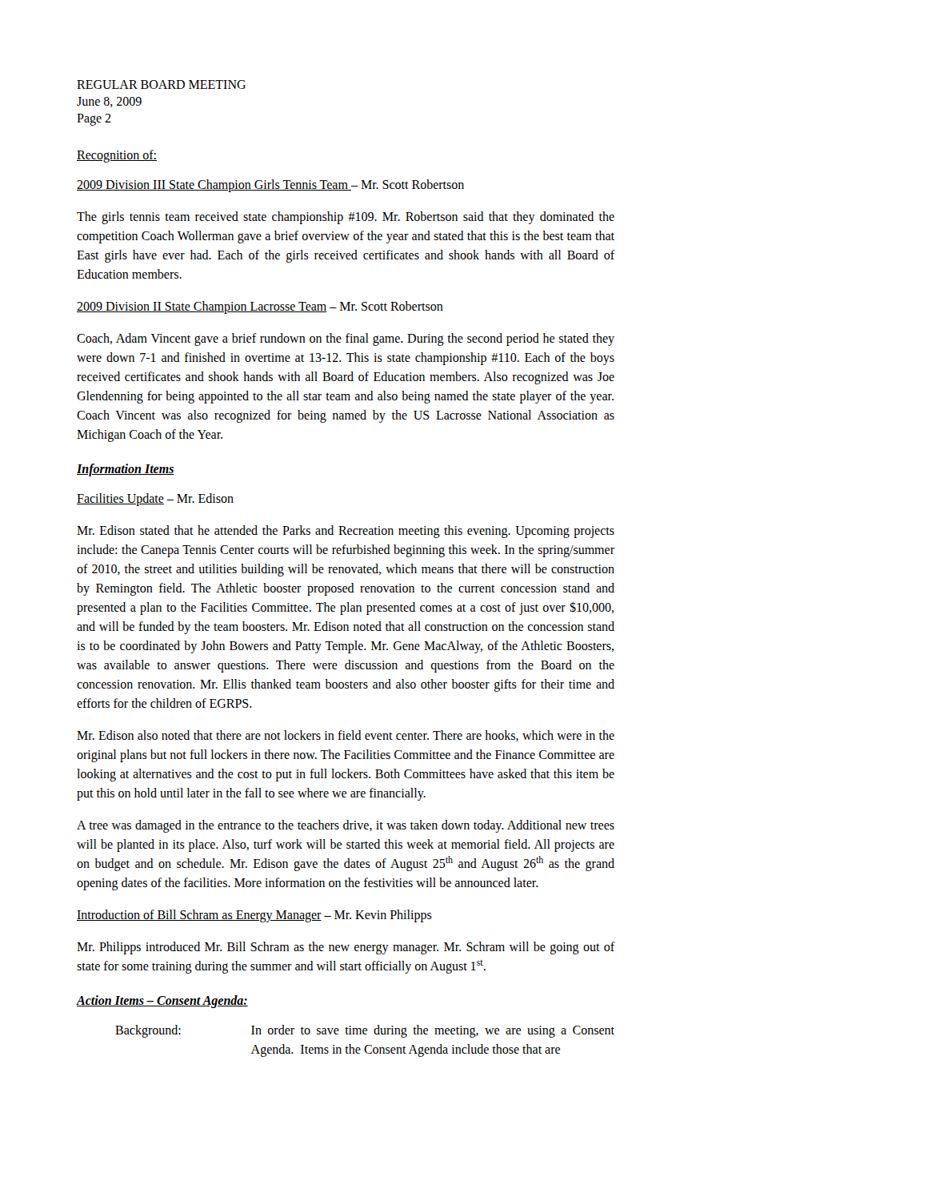REGULAR BOARD MEETING
June 8, 2009
Page 2
Recognition of:
2009 Division III State Champion Girls Tennis Team – Mr. Scott Robertson
The girls tennis team received state championship #109. Mr. Robertson said that they dominated the competition Coach Wollerman gave a brief overview of the year and stated that this is the best team that East girls have ever had. Each of the girls received certificates and shook hands with all Board of Education members.
2009 Division II State Champion Lacrosse Team – Mr. Scott Robertson
Coach, Adam Vincent gave a brief rundown on the final game. During the second period he stated they were down 7-1 and finished in overtime at 13-12. This is state championship #110. Each of the boys received certificates and shook hands with all Board of Education members. Also recognized was Joe Glendenning for being appointed to the all star team and also being named the state player of the year. Coach Vincent was also recognized for being named by the US Lacrosse National Association as Michigan Coach of the Year.
Information Items
Facilities Update – Mr. Edison
Mr. Edison stated that he attended the Parks and Recreation meeting this evening. Upcoming projects include: the Canepa Tennis Center courts will be refurbished beginning this week. In the spring/summer of 2010, the street and utilities building will be renovated, which means that there will be construction by Remington field. The Athletic booster proposed renovation to the current concession stand and presented a plan to the Facilities Committee. The plan presented comes at a cost of just over $10,000, and will be funded by the team boosters. Mr. Edison noted that all construction on the concession stand is to be coordinated by John Bowers and Patty Temple. Mr. Gene MacAlway, of the Athletic Boosters, was available to answer questions. There were discussion and questions from the Board on the concession renovation. Mr. Ellis thanked team boosters and also other booster gifts for their time and efforts for the children of EGRPS.
Mr. Edison also noted that there are not lockers in field event center. There are hooks, which were in the original plans but not full lockers in there now. The Facilities Committee and the Finance Committee are looking at alternatives and the cost to put in full lockers. Both Committees have asked that this item be put this on hold until later in the fall to see where we are financially.
A tree was damaged in the entrance to the teachers drive, it was taken down today. Additional new trees will be planted in its place. Also, turf work will be started this week at memorial field. All projects are on budget and on schedule. Mr. Edison gave the dates of August 25th and August 26th as the grand opening dates of the facilities. More information on the festivities will be announced later.
Introduction of Bill Schram as Energy Manager – Mr. Kevin Philipps
Mr. Philipps introduced Mr. Bill Schram as the new energy manager. Mr. Schram will be going out of state for some training during the summer and will start officially on August 1st.
Action Items – Consent Agenda:
Background:
In order to save time during the meeting, we are using a Consent Agenda. Items in the Consent Agenda include those that are